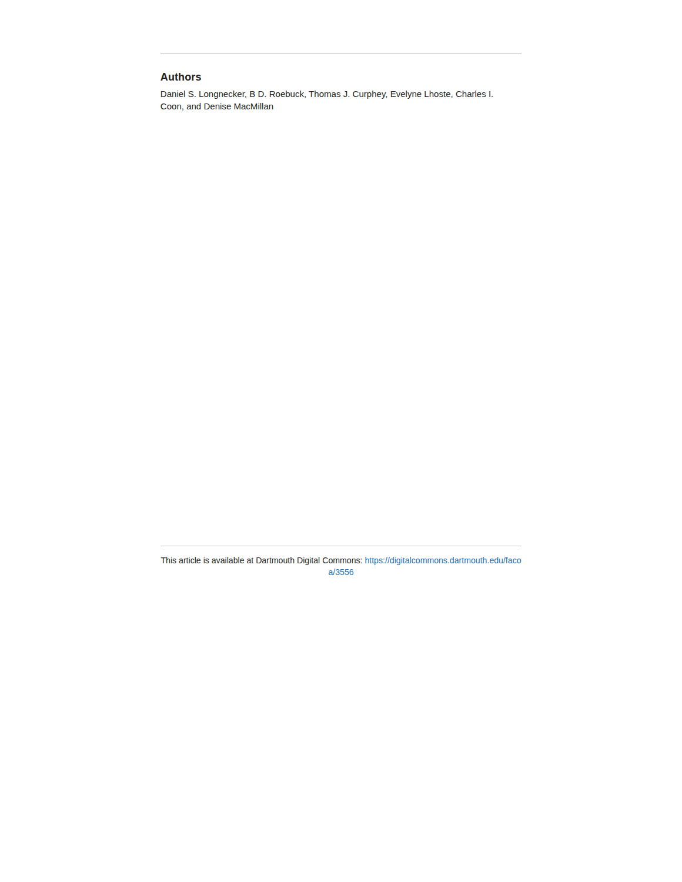Authors
Daniel S. Longnecker, B D. Roebuck, Thomas J. Curphey, Evelyne Lhoste, Charles I. Coon, and Denise MacMillan
This article is available at Dartmouth Digital Commons: https://digitalcommons.dartmouth.edu/facoa/3556